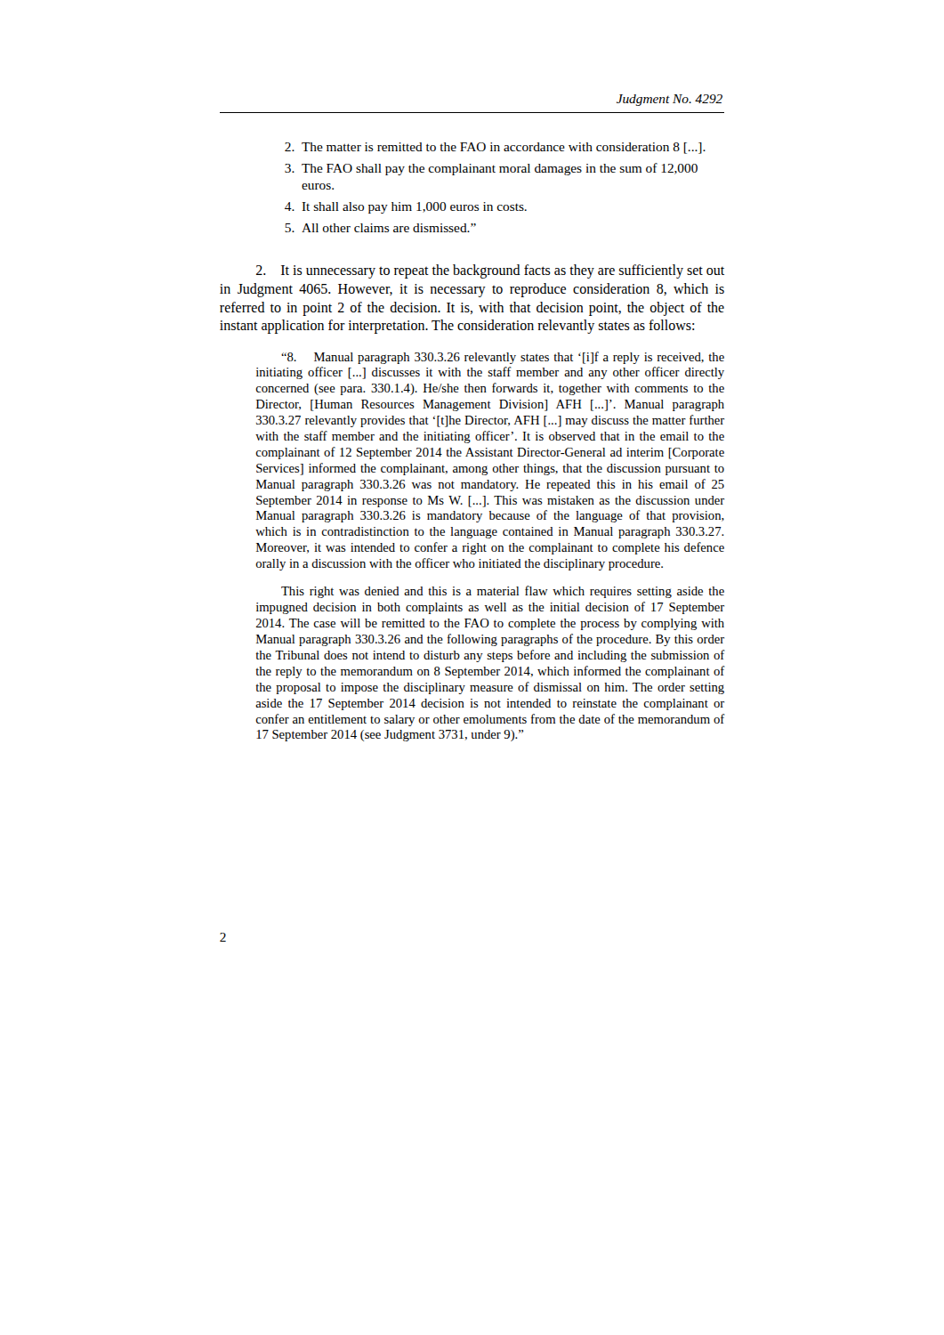Judgment No. 4292
2. The matter is remitted to the FAO in accordance with consideration 8 [...].
3. The FAO shall pay the complainant moral damages in the sum of 12,000 euros.
4. It shall also pay him 1,000 euros in costs.
5. All other claims are dismissed.”
2. It is unnecessary to repeat the background facts as they are sufficiently set out in Judgment 4065. However, it is necessary to reproduce consideration 8, which is referred to in point 2 of the decision. It is, with that decision point, the object of the instant application for interpretation. The consideration relevantly states as follows:
“8. Manual paragraph 330.3.26 relevantly states that ‘[i]f a reply is received, the initiating officer [...] discusses it with the staff member and any other officer directly concerned (see para. 330.1.4). He/she then forwards it, together with comments to the Director, [Human Resources Management Division] AFH [...]’. Manual paragraph 330.3.27 relevantly provides that ‘[t]he Director, AFH [...] may discuss the matter further with the staff member and the initiating officer’. It is observed that in the email to the complainant of 12 September 2014 the Assistant Director-General ad interim [Corporate Services] informed the complainant, among other things, that the discussion pursuant to Manual paragraph 330.3.26 was not mandatory. He repeated this in his email of 25 September 2014 in response to Ms W. [...]. This was mistaken as the discussion under Manual paragraph 330.3.26 is mandatory because of the language of that provision, which is in contradistinction to the language contained in Manual paragraph 330.3.27. Moreover, it was intended to confer a right on the complainant to complete his defence orally in a discussion with the officer who initiated the disciplinary procedure.
This right was denied and this is a material flaw which requires setting aside the impugned decision in both complaints as well as the initial decision of 17 September 2014. The case will be remitted to the FAO to complete the process by complying with Manual paragraph 330.3.26 and the following paragraphs of the procedure. By this order the Tribunal does not intend to disturb any steps before and including the submission of the reply to the memorandum on 8 September 2014, which informed the complainant of the proposal to impose the disciplinary measure of dismissal on him. The order setting aside the 17 September 2014 decision is not intended to reinstate the complainant or confer an entitlement to salary or other emoluments from the date of the memorandum of 17 September 2014 (see Judgment 3731, under 9).”
2